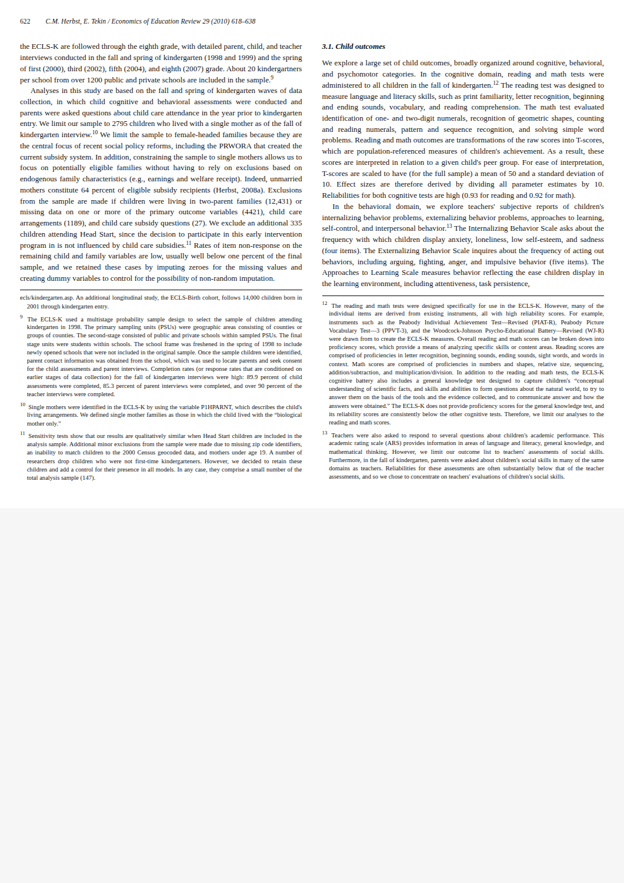622 C.M. Herbst, E. Tekin / Economics of Education Review 29 (2010) 618–638
the ECLS-K are followed through the eighth grade, with detailed parent, child, and teacher interviews conducted in the fall and spring of kindergarten (1998 and 1999) and the spring of first (2000), third (2002), fifth (2004), and eighth (2007) grade. About 20 kindergartners per school from over 1200 public and private schools are included in the sample.9
Analyses in this study are based on the fall and spring of kindergarten waves of data collection, in which child cognitive and behavioral assessments were conducted and parents were asked questions about child care attendance in the year prior to kindergarten entry. We limit our sample to 2795 children who lived with a single mother as of the fall of kindergarten interview.10 We limit the sample to female-headed families because they are the central focus of recent social policy reforms, including the PRWORA that created the current subsidy system. In addition, constraining the sample to single mothers allows us to focus on potentially eligible families without having to rely on exclusions based on endogenous family characteristics (e.g., earnings and welfare receipt). Indeed, unmarried mothers constitute 64 percent of eligible subsidy recipients (Herbst, 2008a). Exclusions from the sample are made if children were living in two-parent families (12,431) or missing data on one or more of the primary outcome variables (4421), child care arrangements (1189), and child care subsidy questions (27). We exclude an additional 335 children attending Head Start, since the decision to participate in this early intervention program in is not influenced by child care subsidies.11 Rates of item non-response on the remaining child and family variables are low, usually well below one percent of the final sample, and we retained these cases by imputing zeroes for the missing values and creating dummy variables to control for the possibility of non-random imputation.
ecls/kindergarten.asp. An additional longitudinal study, the ECLS-Birth cohort, follows 14,000 children born in 2001 through kindergarten entry.
9 The ECLS-K used a multistage probability sample design to select the sample of children attending kindergarten in 1998. The primary sampling units (PSUs) were geographic areas consisting of counties or groups of counties. The second-stage consisted of public and private schools within sampled PSUs. The final stage units were students within schools. The school frame was freshened in the spring of 1998 to include newly opened schools that were not included in the original sample. Once the sample children were identified, parent contact information was obtained from the school, which was used to locate parents and seek consent for the child assessments and parent interviews. Completion rates (or response rates that are conditioned on earlier stages of data collection) for the fall of kindergarten interviews were high: 89.9 percent of child assessments were completed, 85.3 percent of parent interviews were completed, and over 90 percent of the teacher interviews were completed.
10 Single mothers were identified in the ECLS-K by using the variable P1HPARNT, which describes the child's living arrangements. We defined single mother families as those in which the child lived with the “biological mother only.”
11 Sensitivity tests show that our results are qualitatively similar when Head Start children are included in the analysis sample. Additional minor exclusions from the sample were made due to missing zip code identifiers, an inability to match children to the 2000 Census geocoded data, and mothers under age 19. A number of researchers drop children who were not first-time kindergarteners. However, we decided to retain these children and add a control for their presence in all models. In any case, they comprise a small number of the total analysis sample (147).
3.1. Child outcomes
We explore a large set of child outcomes, broadly organized around cognitive, behavioral, and psychomotor categories. In the cognitive domain, reading and math tests were administered to all children in the fall of kindergarten.12 The reading test was designed to measure language and literacy skills, such as print familiarity, letter recognition, beginning and ending sounds, vocabulary, and reading comprehension. The math test evaluated identification of one- and two-digit numerals, recognition of geometric shapes, counting and reading numerals, pattern and sequence recognition, and solving simple word problems. Reading and math outcomes are transformations of the raw scores into T-scores, which are population-referenced measures of children's achievement. As a result, these scores are interpreted in relation to a given child's peer group. For ease of interpretation, T-scores are scaled to have (for the full sample) a mean of 50 and a standard deviation of 10. Effect sizes are therefore derived by dividing all parameter estimates by 10. Reliabilities for both cognitive tests are high (0.93 for reading and 0.92 for math).
In the behavioral domain, we explore teachers' subjective reports of children's internalizing behavior problems, externalizing behavior problems, approaches to learning, self-control, and interpersonal behavior.13 The Internalizing Behavior Scale asks about the frequency with which children display anxiety, loneliness, low self-esteem, and sadness (four items). The Externalizing Behavior Scale inquires about the frequency of acting out behaviors, including arguing, fighting, anger, and impulsive behavior (five items). The Approaches to Learning Scale measures behavior reflecting the ease children display in the learning environment, including attentiveness, task persistence,
12 The reading and math tests were designed specifically for use in the ECLS-K. However, many of the individual items are derived from existing instruments, all with high reliability scores. For example, instruments such as the Peabody Individual Achievement Test—Revised (PIAT-R), Peabody Picture Vocabulary Test—3 (PPVT-3), and the Woodcock-Johnson Psycho-Educational Battery—Revised (WJ-R) were drawn from to create the ECLS-K measures. Overall reading and math scores can be broken down into proficiency scores, which provide a means of analyzing specific skills or content areas. Reading scores are comprised of proficiencies in letter recognition, beginning sounds, ending sounds, sight words, and words in context. Math scores are comprised of proficiencies in numbers and shapes, relative size, sequencing, addition/subtraction, and multiplication/division. In addition to the reading and math tests, the ECLS-K cognitive battery also includes a general knowledge test designed to capture children's “conceptual understanding of scientific facts, and skills and abilities to form questions about the natural world, to try to answer them on the basis of the tools and the evidence collected, and to communicate answer and how the answers were obtained.” The ECLS-K does not provide proficiency scores for the general knowledge test, and its reliability scores are consistently below the other cognitive tests. Therefore, we limit our analyses to the reading and math scores.
13 Teachers were also asked to respond to several questions about children's academic performance. This academic rating scale (ARS) provides information in areas of language and literacy, general knowledge, and mathematical thinking. However, we limit our outcome list to teachers' assessments of social skills. Furthermore, in the fall of kindergarten, parents were asked about children's social skills in many of the same domains as teachers. Reliabilities for these assessments are often substantially below that of the teacher assessments, and so we chose to concentrate on teachers' evaluations of children's social skills.